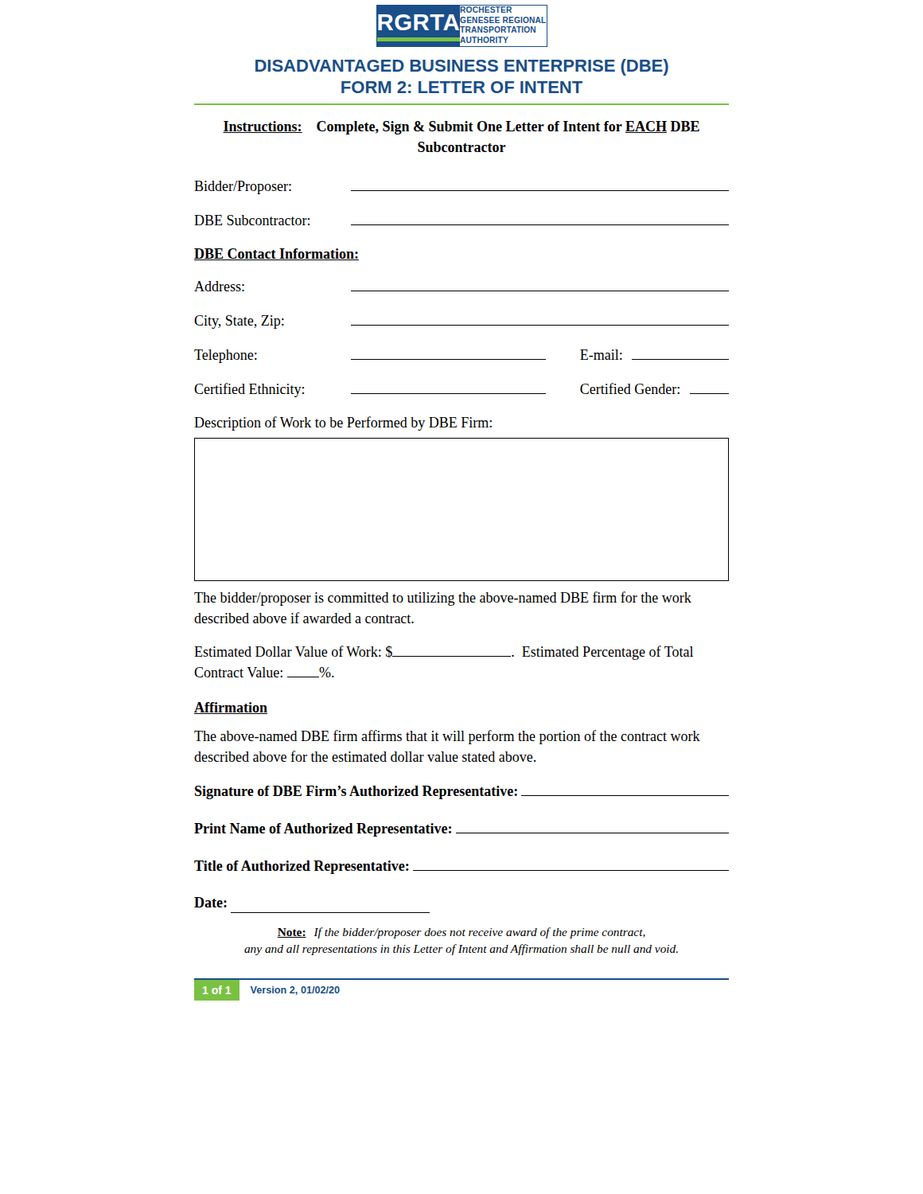| RGRTA | ROCHESTER GENESEE REGIONAL TRANSPORTATION AUTHORITY |
DISADVANTAGED BUSINESS ENTERPRISE (DBE) FORM 2: LETTER OF INTENT
Instructions: Complete, Sign & Submit One Letter of Intent for EACH DBE Subcontractor
Bidder/Proposer:
DBE Subcontractor:
DBE Contact Information:
Address:
City, State, Zip:
Telephone: E-mail:
Certified Ethnicity: Certified Gender:
Description of Work to be Performed by DBE Firm:
The bidder/proposer is committed to utilizing the above-named DBE firm for the work described above if awarded a contract.
Estimated Dollar Value of Work: $ . Estimated Percentage of Total Contract Value: %.
Affirmation
The above-named DBE firm affirms that it will perform the portion of the contract work described above for the estimated dollar value stated above.
Signature of DBE Firm’s Authorized Representative:
Print Name of Authorized Representative:
Title of Authorized Representative:
Date:
Note: If the bidder/proposer does not receive award of the prime contract,
any and all representations in this Letter of Intent and Affirmation shall be null and void.
1 of 1 Version 2, 01/02/20